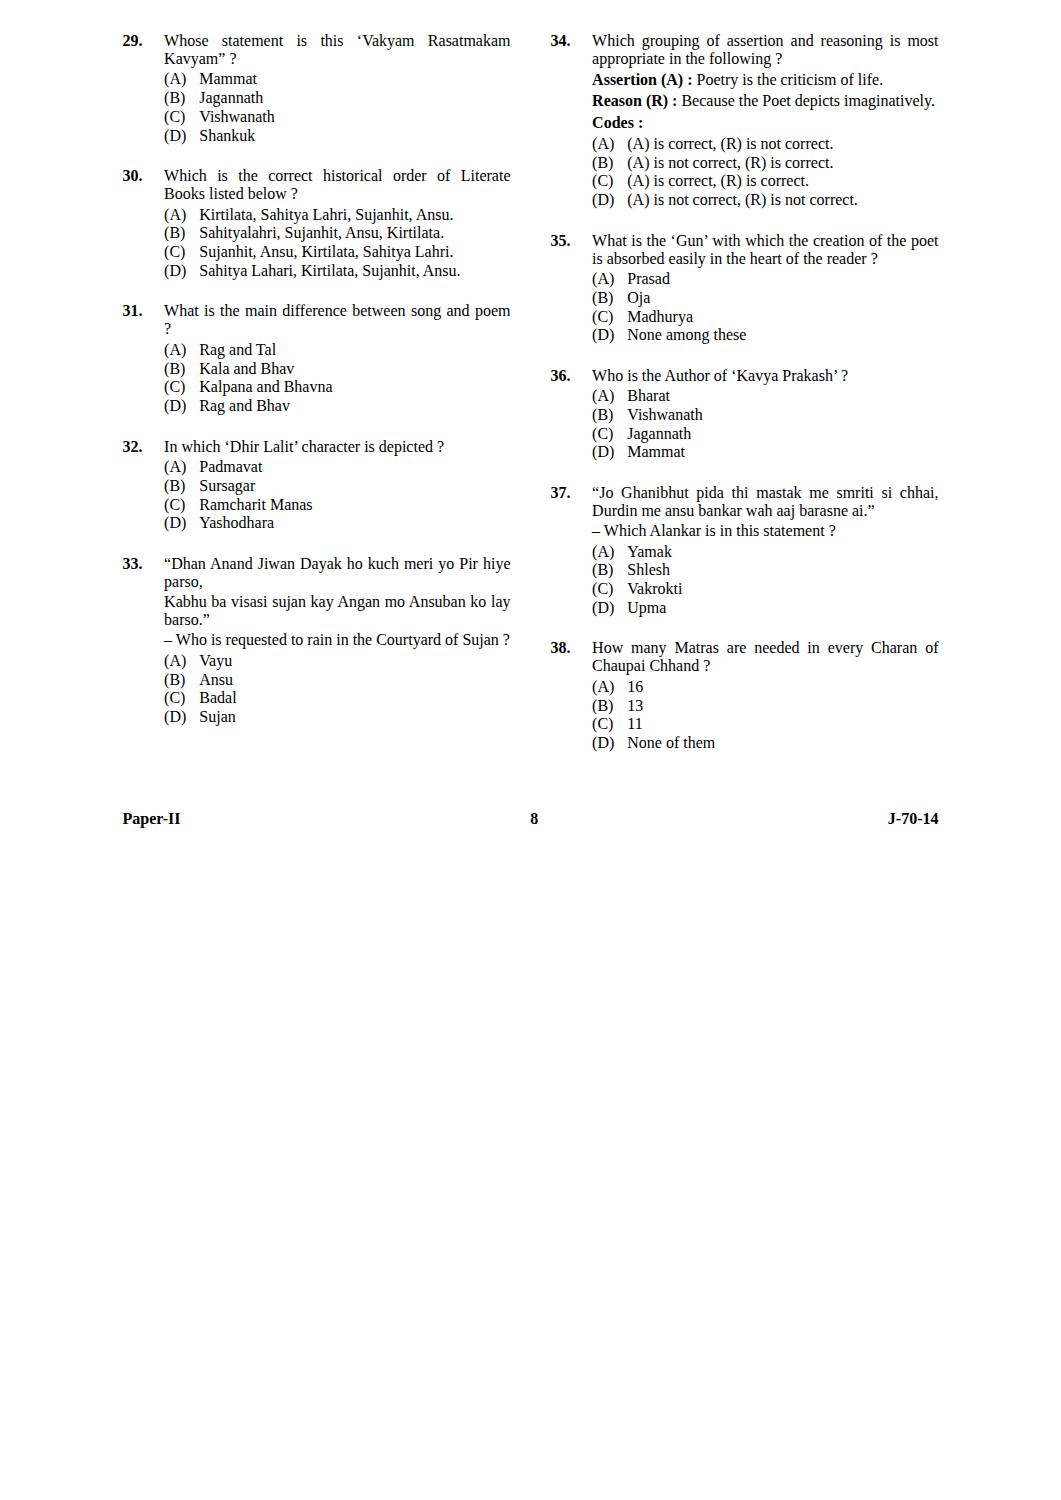29.
Whose statement is this ‘Vakyam Rasatmakam Kavyam” ?
(A) Mammat
(B) Jagannath
(C) Vishwanath
(D) Shankuk
30.
Which is the correct historical order of Literate Books listed below ?
(A) Kirtilata, Sahitya Lahri, Sujanhit, Ansu.
(B) Sahityalahri, Sujanhit, Ansu, Kirtilata.
(C) Sujanhit, Ansu, Kirtilata, Sahitya Lahri.
(D) Sahitya Lahari, Kirtilata, Sujanhit, Ansu.
31.
What is the main difference between song and poem ?
(A) Rag and Tal
(B) Kala and Bhav
(C) Kalpana and Bhavna
(D) Rag and Bhav
32.
In which ‘Dhir Lalit’ character is depicted ?
(A) Padmavat
(B) Sursagar
(C) Ramcharit Manas
(D) Yashodhara
33.
“Dhan Anand Jiwan Dayak ho kuch meri yo Pir hiye parso,
Kabhu ba visasi sujan kay Angan mo Ansuban ko lay barso.”
– Who is requested to rain in the Courtyard of Sujan ?
(A) Vayu
(B) Ansu
(C) Badal
(D) Sujan
34.
Which grouping of assertion and reasoning is most appropriate in the following ?
Assertion (A) : Poetry is the criticism of life.
Reason (R) : Because the Poet depicts imaginatively.
Codes :
(A)(A) is correct, (R) is not correct.
(B)(A) is not correct, (R) is correct.
(C)(A) is correct, (R) is correct.
(D)(A) is not correct, (R) is not correct.
35.
What is the ‘Gun’ with which the creation of the poet is absorbed easily in the heart of the reader ?
(A) Prasad
(B) Oja
(C) Madhurya
(D) None among these
36.
Who is the Author of ‘Kavya Prakash’ ?
(A) Bharat
(B) Vishwanath
(C) Jagannath
(D) Mammat
37.
“Jo Ghanibhut pida thi mastak me smriti si chhai, Durdin me ansu bankar wah aaj barasne ai.”
– Which Alankar is in this statement ?
(A) Yamak
(B) Shlesh
(C) Vakrokti
(D) Upma
38.
How many Matras are needed in every Charan of Chaupai Chhand ?
(A) 16
(B) 13
(C) 11
(D) None of them
Paper-II
8
J-70-14